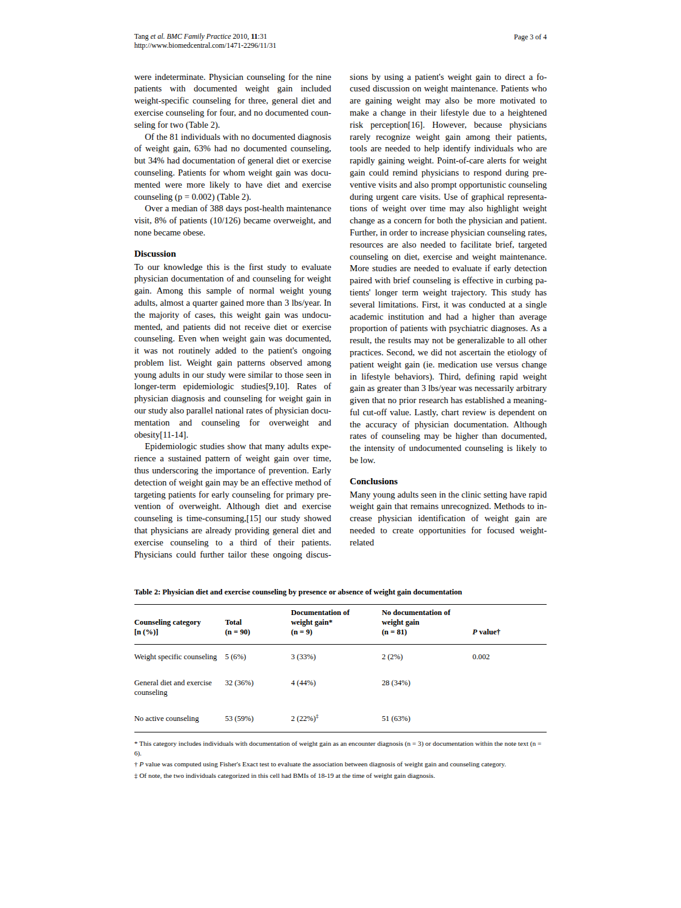Tang et al. BMC Family Practice 2010, 11:31
http://www.biomedcentral.com/1471-2296/11/31
Page 3 of 4
were indeterminate. Physician counseling for the nine patients with documented weight gain included weight-specific counseling for three, general diet and exercise counseling for four, and no documented counseling for two (Table 2).
Of the 81 individuals with no documented diagnosis of weight gain, 63% had no documented counseling, but 34% had documentation of general diet or exercise counseling. Patients for whom weight gain was documented were more likely to have diet and exercise counseling (p = 0.002) (Table 2).
Over a median of 388 days post-health maintenance visit, 8% of patients (10/126) became overweight, and none became obese.
Discussion
To our knowledge this is the first study to evaluate physician documentation of and counseling for weight gain. Among this sample of normal weight young adults, almost a quarter gained more than 3 lbs/year. In the majority of cases, this weight gain was undocumented, and patients did not receive diet or exercise counseling. Even when weight gain was documented, it was not routinely added to the patient's ongoing problem list. Weight gain patterns observed among young adults in our study were similar to those seen in longer-term epidemiologic studies[9,10]. Rates of physician diagnosis and counseling for weight gain in our study also parallel national rates of physician documentation and counseling for overweight and obesity[11-14].
Epidemiologic studies show that many adults experience a sustained pattern of weight gain over time, thus underscoring the importance of prevention. Early detection of weight gain may be an effective method of targeting patients for early counseling for primary prevention of overweight. Although diet and exercise counseling is time-consuming,[15] our study showed that physicians are already providing general diet and exercise counseling to a third of their patients. Physicians could further tailor these ongoing discussions by using a patient's weight gain to direct a focused discussion on weight maintenance. Patients who are gaining weight may also be more motivated to make a change in their lifestyle due to a heightened risk perception[16]. However, because physicians rarely recognize weight gain among their patients, tools are needed to help identify individuals who are rapidly gaining weight. Point-of-care alerts for weight gain could remind physicians to respond during preventive visits and also prompt opportunistic counseling during urgent care visits. Use of graphical representations of weight over time may also highlight weight change as a concern for both the physician and patient. Further, in order to increase physician counseling rates, resources are also needed to facilitate brief, targeted counseling on diet, exercise and weight maintenance. More studies are needed to evaluate if early detection paired with brief counseling is effective in curbing patients' longer term weight trajectory. This study has several limitations. First, it was conducted at a single academic institution and had a higher than average proportion of patients with psychiatric diagnoses. As a result, the results may not be generalizable to all other practices. Second, we did not ascertain the etiology of patient weight gain (ie. medication use versus change in lifestyle behaviors). Third, defining rapid weight gain as greater than 3 lbs/year was necessarily arbitrary given that no prior research has established a meaningful cut-off value. Lastly, chart review is dependent on the accuracy of physician documentation. Although rates of counseling may be higher than documented, the intensity of undocumented counseling is likely to be low.
Conclusions
Many young adults seen in the clinic setting have rapid weight gain that remains unrecognized. Methods to increase physician identification of weight gain are needed to create opportunities for focused weight-related
Table 2: Physician diet and exercise counseling by presence or absence of weight gain documentation
| Counseling category [n (%)] | Total (n = 90) | Documentation of weight gain* (n = 9) | No documentation of weight gain (n = 81) | P value† |
| --- | --- | --- | --- | --- |
| Weight specific counseling | 5 (6%) | 3 (33%) | 2 (2%) | 0.002 |
| General diet and exercise counseling | 32 (36%) | 4 (44%) | 28 (34%) | |
| No active counseling | 53 (59%) | 2 (22%) ‡ | 51 (63%) | |
* This category includes individuals with documentation of weight gain as an encounter diagnosis (n = 3) or documentation within the note text (n = 6).
† P value was computed using Fisher's Exact test to evaluate the association between diagnosis of weight gain and counseling category.
‡ Of note, the two individuals categorized in this cell had BMIs of 18-19 at the time of weight gain diagnosis.